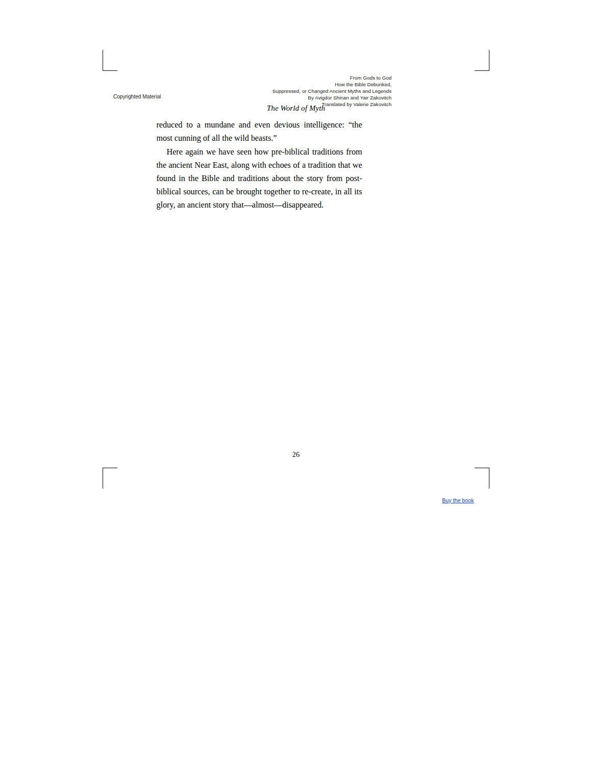From Gods to God
How the Bible Debunked,
Suppressed, or Changed Ancient Myths and Legends
By Avigdor Shinan and Yair Zakovitch
Translated by Valerie Zakovitch
Copyrighted Material
The World of Myth
reduced to a mundane and even devious intelligence: “the most cunning of all the wild beasts.”
Here again we have seen how pre-biblical traditions from the ancient Near East, along with echoes of a tradition that we found in the Bible and traditions about the story from post-biblical sources, can be brought together to re-create, in all its glory, an ancient story that—almost—disappeared.
26
Buy the book